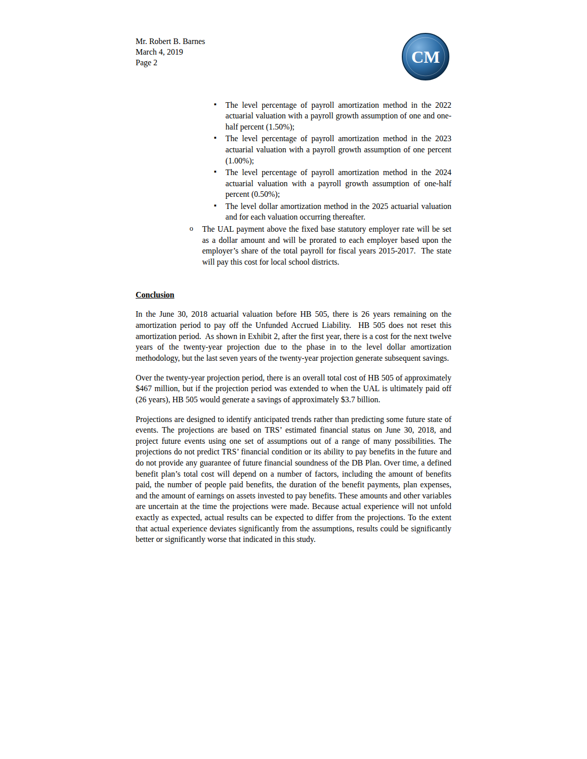Mr. Robert B. Barnes
March 4, 2019
Page 2
CM
The level percentage of payroll amortization method in the 2022 actuarial valuation with a payroll growth assumption of one and one-half percent (1.50%);
The level percentage of payroll amortization method in the 2023 actuarial valuation with a payroll growth assumption of one percent (1.00%);
The level percentage of payroll amortization method in the 2024 actuarial valuation with a payroll growth assumption of one-half percent (0.50%);
The level dollar amortization method in the 2025 actuarial valuation and for each valuation occurring thereafter.
The UAL payment above the fixed base statutory employer rate will be set as a dollar amount and will be prorated to each employer based upon the employer’s share of the total payroll for fiscal years 2015-2017. The state will pay this cost for local school districts.
Conclusion
In the June 30, 2018 actuarial valuation before HB 505, there is 26 years remaining on the amortization period to pay off the Unfunded Accrued Liability. HB 505 does not reset this amortization period. As shown in Exhibit 2, after the first year, there is a cost for the next twelve years of the twenty-year projection due to the phase in to the level dollar amortization methodology, but the last seven years of the twenty-year projection generate subsequent savings.
Over the twenty-year projection period, there is an overall total cost of HB 505 of approximately $467 million, but if the projection period was extended to when the UAL is ultimately paid off (26 years), HB 505 would generate a savings of approximately $3.7 billion.
Projections are designed to identify anticipated trends rather than predicting some future state of events. The projections are based on TRS’ estimated financial status on June 30, 2018, and project future events using one set of assumptions out of a range of many possibilities. The projections do not predict TRS’ financial condition or its ability to pay benefits in the future and do not provide any guarantee of future financial soundness of the DB Plan. Over time, a defined benefit plan’s total cost will depend on a number of factors, including the amount of benefits paid, the number of people paid benefits, the duration of the benefit payments, plan expenses, and the amount of earnings on assets invested to pay benefits. These amounts and other variables are uncertain at the time the projections were made. Because actual experience will not unfold exactly as expected, actual results can be expected to differ from the projections. To the extent that actual experience deviates significantly from the assumptions, results could be significantly better or significantly worse that indicated in this study.